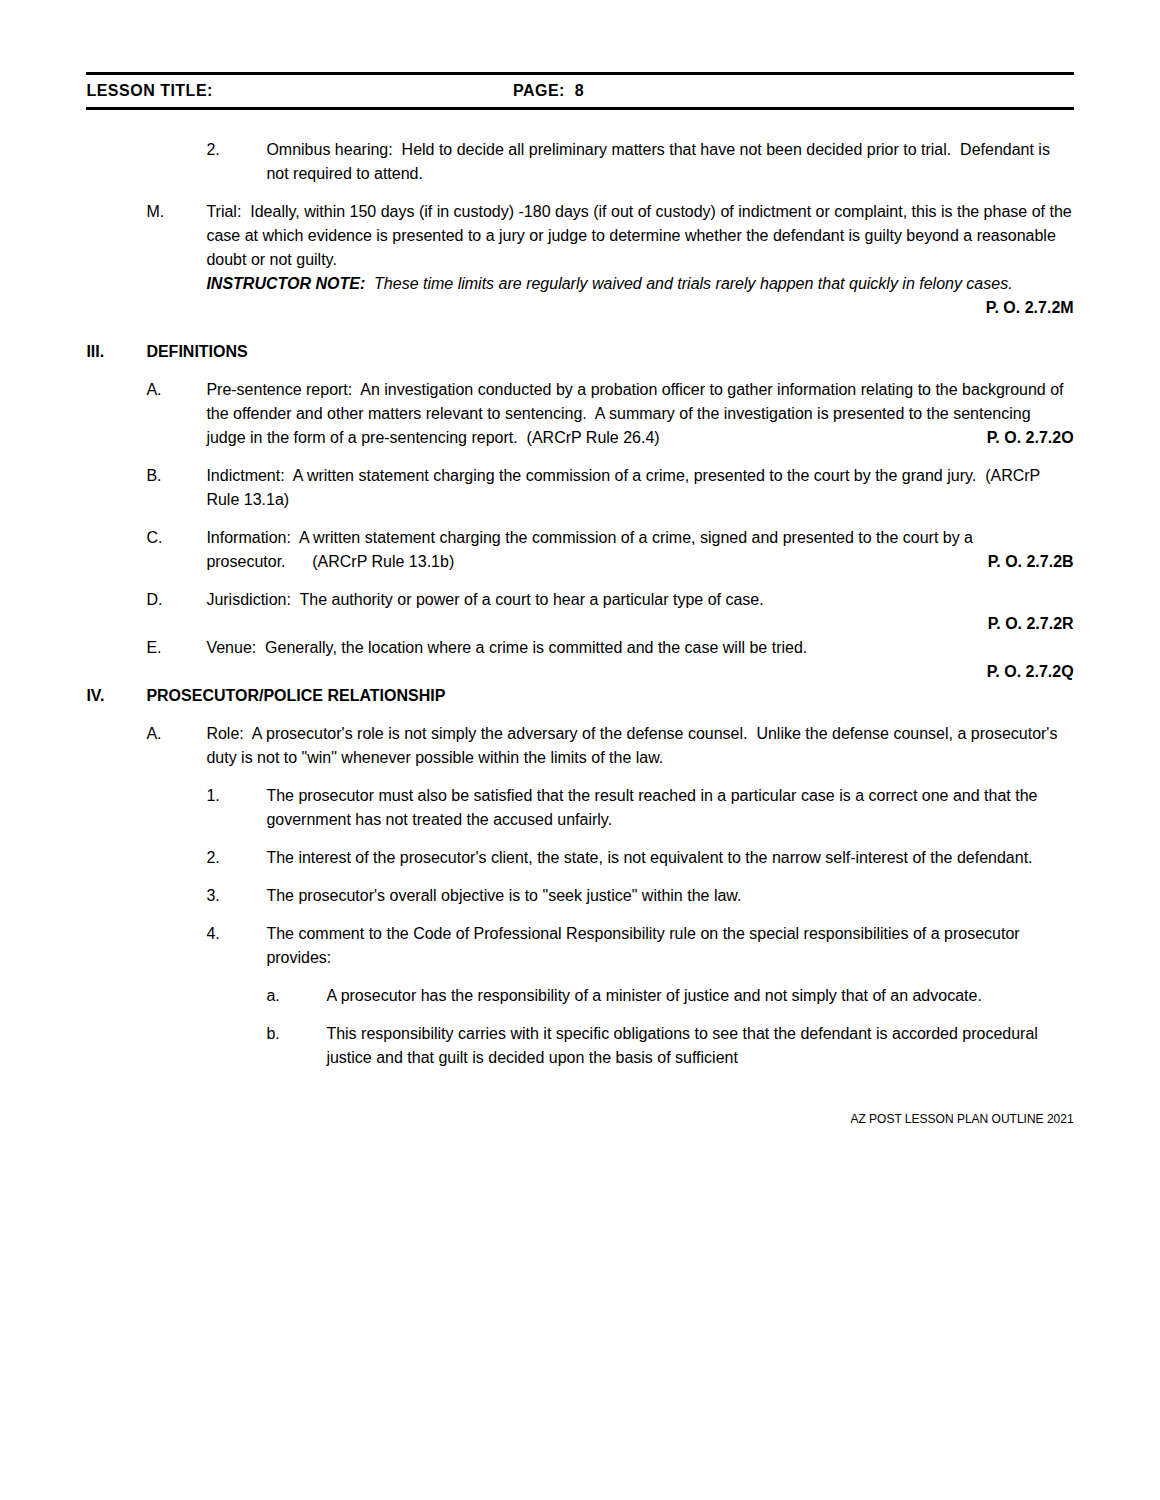LESSON TITLE: PAGE: 8
2. Omnibus hearing: Held to decide all preliminary matters that have not been decided prior to trial. Defendant is not required to attend.
M. Trial: Ideally, within 150 days (if in custody) -180 days (if out of custody) of indictment or complaint, this is the phase of the case at which evidence is presented to a jury or judge to determine whether the defendant is guilty beyond a reasonable doubt or not guilty.
INSTRUCTOR NOTE: These time limits are regularly waived and trials rarely happen that quickly in felony cases. P. O. 2.7.2M
III. DEFINITIONS
A. Pre-sentence report: An investigation conducted by a probation officer to gather information relating to the background of the offender and other matters relevant to sentencing. A summary of the investigation is presented to the sentencing judge in the form of a pre-sentencing report. (ARCrP Rule 26.4) P. O. 2.7.2O
B. Indictment: A written statement charging the commission of a crime, presented to the court by the grand jury. (ARCrP Rule 13.1a)
C. Information: A written statement charging the commission of a crime, signed and presented to the court by a prosecutor. (ARCrP Rule 13.1b) P. O. 2.7.2B
D. Jurisdiction: The authority or power of a court to hear a particular type of case.
P. O. 2.7.2R
E. Venue: Generally, the location where a crime is committed and the case will be tried.
P. O. 2.7.2Q
IV. PROSECUTOR/POLICE RELATIONSHIP
A. Role: A prosecutor's role is not simply the adversary of the defense counsel. Unlike the defense counsel, a prosecutor's duty is not to "win" whenever possible within the limits of the law.
1. The prosecutor must also be satisfied that the result reached in a particular case is a correct one and that the government has not treated the accused unfairly.
2. The interest of the prosecutor's client, the state, is not equivalent to the narrow self-interest of the defendant.
3. The prosecutor's overall objective is to "seek justice" within the law.
4. The comment to the Code of Professional Responsibility rule on the special responsibilities of a prosecutor provides:
a. A prosecutor has the responsibility of a minister of justice and not simply that of an advocate.
b. This responsibility carries with it specific obligations to see that the defendant is accorded procedural justice and that guilt is decided upon the basis of sufficient
AZ POST LESSON PLAN OUTLINE 2021